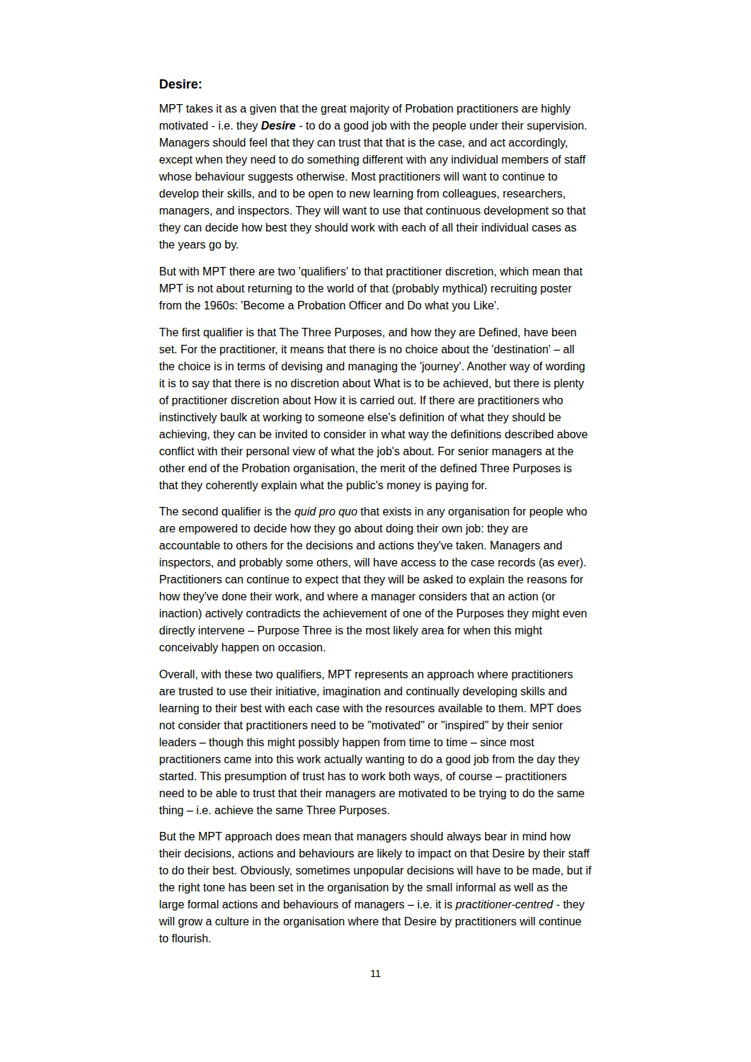Desire:
MPT takes it as a given that the great majority of Probation practitioners are highly motivated - i.e. they Desire - to do a good job with the people under their supervision. Managers should feel that they can trust that that is the case, and act accordingly, except when they need to do something different with any individual members of staff whose behaviour suggests otherwise. Most practitioners will want to continue to develop their skills, and to be open to new learning from colleagues, researchers, managers, and inspectors. They will want to use that continuous development so that they can decide how best they should work with each of all their individual cases as the years go by.
But with MPT there are two 'qualifiers' to that practitioner discretion, which mean that MPT is not about returning to the world of that (probably mythical) recruiting poster from the 1960s: 'Become a Probation Officer and Do what you Like'.
The first qualifier is that The Three Purposes, and how they are Defined, have been set. For the practitioner, it means that there is no choice about the 'destination' – all the choice is in terms of devising and managing the 'journey'. Another way of wording it is to say that there is no discretion about What is to be achieved, but there is plenty of practitioner discretion about How it is carried out. If there are practitioners who instinctively baulk at working to someone else's definition of what they should be achieving, they can be invited to consider in what way the definitions described above conflict with their personal view of what the job's about. For senior managers at the other end of the Probation organisation, the merit of the defined Three Purposes is that they coherently explain what the public's money is paying for.
The second qualifier is the quid pro quo that exists in any organisation for people who are empowered to decide how they go about doing their own job: they are accountable to others for the decisions and actions they've taken. Managers and inspectors, and probably some others, will have access to the case records (as ever). Practitioners can continue to expect that they will be asked to explain the reasons for how they've done their work, and where a manager considers that an action (or inaction) actively contradicts the achievement of one of the Purposes they might even directly intervene – Purpose Three is the most likely area for when this might conceivably happen on occasion.
Overall, with these two qualifiers, MPT represents an approach where practitioners are trusted to use their initiative, imagination and continually developing skills and learning to their best with each case with the resources available to them. MPT does not consider that practitioners need to be "motivated" or "inspired" by their senior leaders – though this might possibly happen from time to time – since most practitioners came into this work actually wanting to do a good job from the day they started. This presumption of trust has to work both ways, of course – practitioners need to be able to trust that their managers are motivated to be trying to do the same thing – i.e. achieve the same Three Purposes.
But the MPT approach does mean that managers should always bear in mind how their decisions, actions and behaviours are likely to impact on that Desire by their staff to do their best. Obviously, sometimes unpopular decisions will have to be made, but if the right tone has been set in the organisation by the small informal as well as the large formal actions and behaviours of managers – i.e. it is practitioner-centred - they will grow a culture in the organisation where that Desire by practitioners will continue to flourish.
11